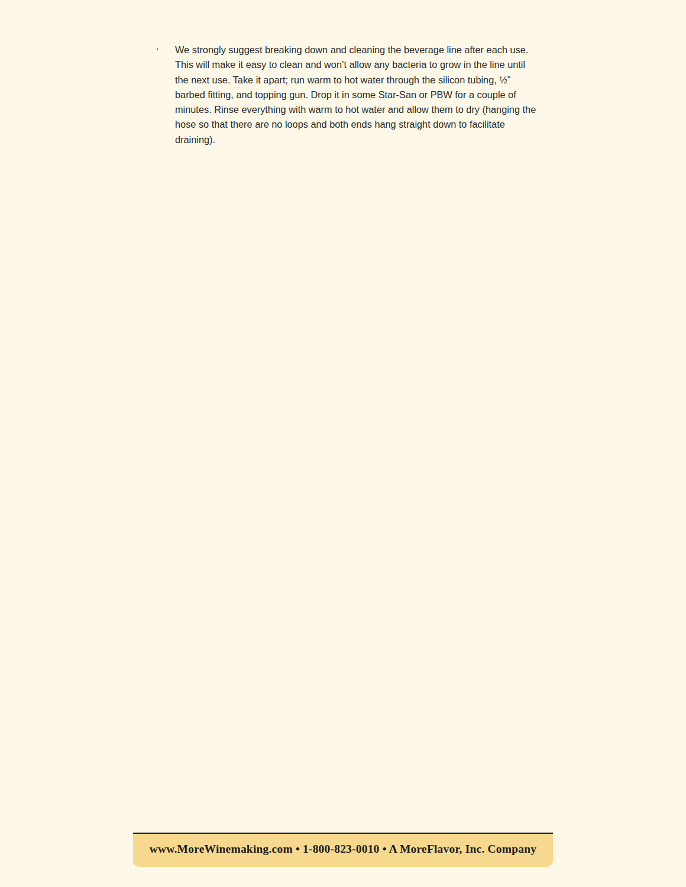We strongly suggest breaking down and cleaning the beverage line after each use. This will make it easy to clean and won’t allow any bacteria to grow in the line until the next use. Take it apart; run warm to hot water through the silicon tubing, ½” barbed fitting, and topping gun. Drop it in some Star-San or PBW for a couple of minutes. Rinse everything with warm to hot water and allow them to dry (hanging the hose so that there are no loops and both ends hang straight down to facilitate draining).
www.MoreWinemaking.com • 1-800-823-0010 • A MoreFlavor, Inc. Company